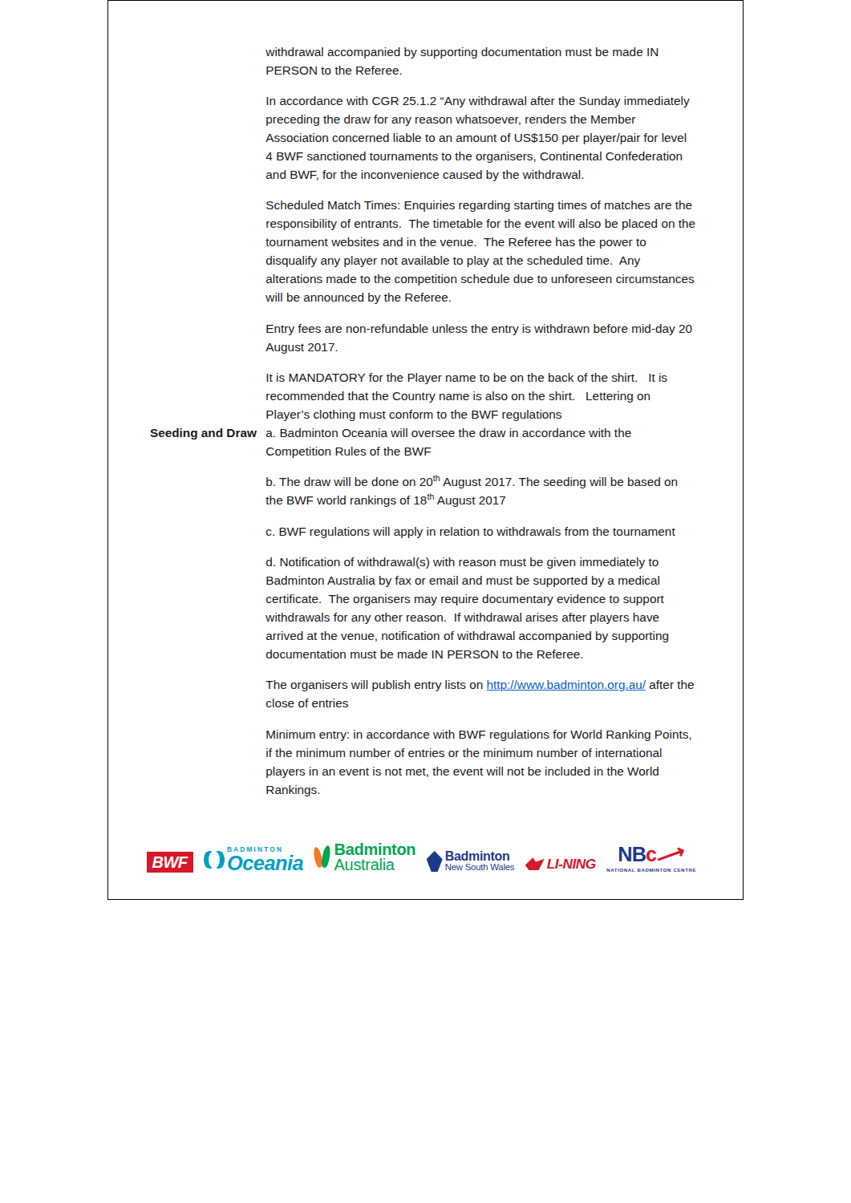withdrawal accompanied by supporting documentation must be made IN PERSON to the Referee.
In accordance with CGR 25.1.2 “Any withdrawal after the Sunday immediately preceding the draw for any reason whatsoever, renders the Member Association concerned liable to an amount of US$150 per player/pair for level 4 BWF sanctioned tournaments to the organisers, Continental Confederation and BWF, for the inconvenience caused by the withdrawal.
Scheduled Match Times: Enquiries regarding starting times of matches are the responsibility of entrants. The timetable for the event will also be placed on the tournament websites and in the venue. The Referee has the power to disqualify any player not available to play at the scheduled time. Any alterations made to the competition schedule due to unforeseen circumstances will be announced by the Referee.
Entry fees are non-refundable unless the entry is withdrawn before mid-day 20 August 2017.
It is MANDATORY for the Player name to be on the back of the shirt. It is recommended that the Country name is also on the shirt. Lettering on Player’s clothing must conform to the BWF regulations
Seeding and Draw
a. Badminton Oceania will oversee the draw in accordance with the Competition Rules of the BWF
b. The draw will be done on 20th August 2017. The seeding will be based on the BWF world rankings of 18th August 2017
c. BWF regulations will apply in relation to withdrawals from the tournament
d. Notification of withdrawal(s) with reason must be given immediately to Badminton Australia by fax or email and must be supported by a medical certificate. The organisers may require documentary evidence to support withdrawals for any other reason. If withdrawal arises after players have arrived at the venue, notification of withdrawal accompanied by supporting documentation must be made IN PERSON to the Referee.
The organisers will publish entry lists on http://www.badminton.org.au/ after the close of entries
Minimum entry: in accordance with BWF regulations for World Ranking Points, if the minimum number of entries or the minimum number of international players in an event is not met, the event will not be included in the World Rankings.
BWF
Badminton
Oceania
Badminton
Australia
Badminton
New South Wales
LI-NING
NB c⟶
National Badminton Centre